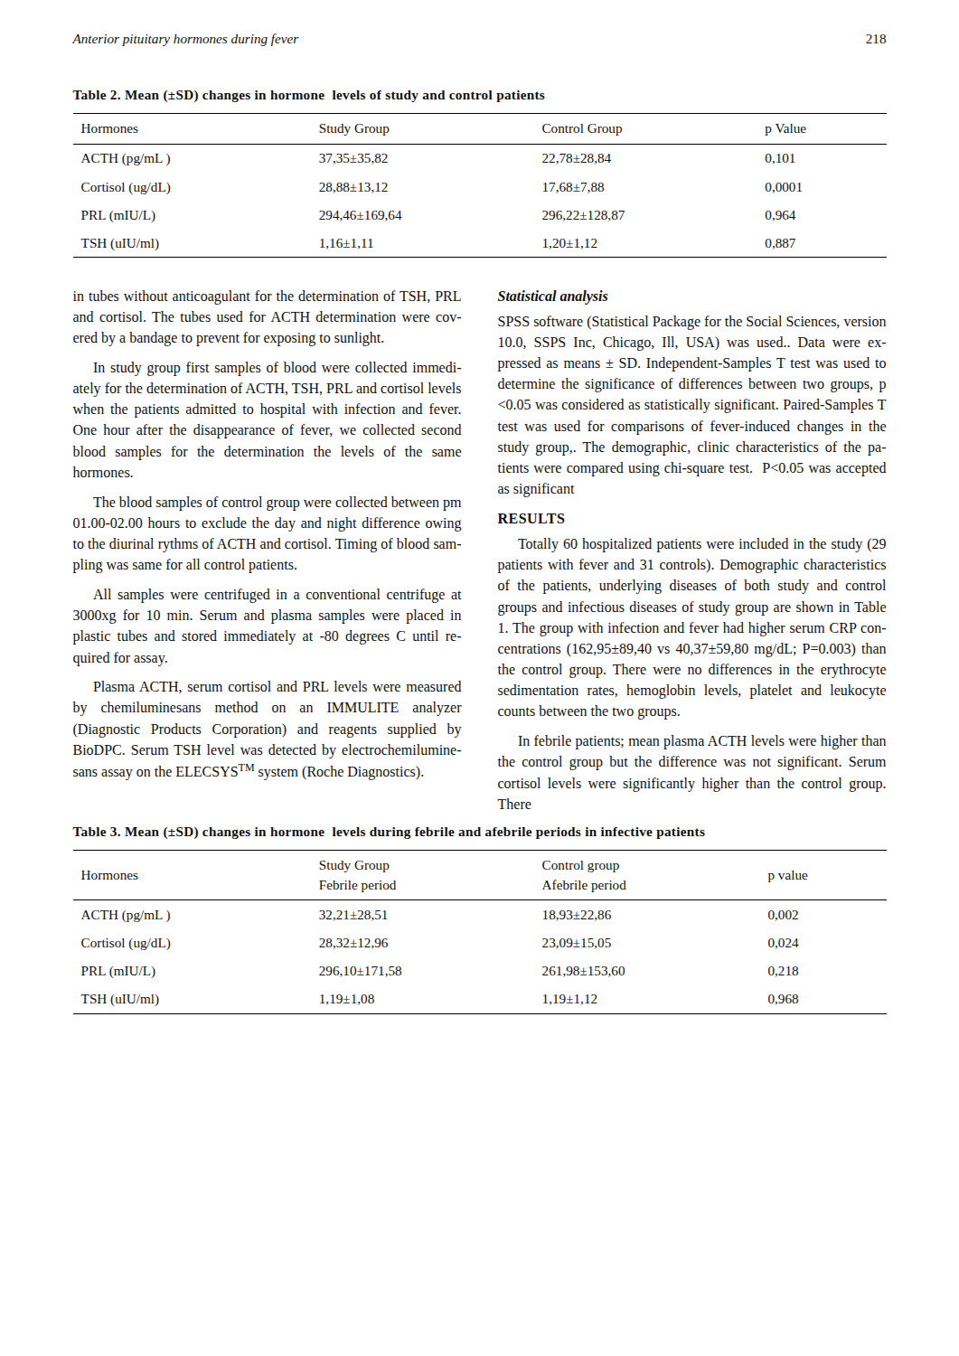Anterior pituitary hormones during fever 218
Table 2. Mean (±SD) changes in hormone levels of study and control patients
| Hormones | Study Group | Control Group | p Value |
| --- | --- | --- | --- |
| ACTH (pg/mL ) | 37,35±35,82 | 22,78±28,84 | 0,101 |
| Cortisol (ug/dL) | 28,88±13,12 | 17,68±7,88 | 0,0001 |
| PRL (mIU/L) | 294,46±169,64 | 296,22±128,87 | 0,964 |
| TSH (uIU/ml) | 1,16±1,11 | 1,20±1,12 | 0,887 |
in tubes without anticoagulant for the determination of TSH, PRL and cortisol. The tubes used for ACTH determination were covered by a bandage to prevent for exposing to sunlight.
In study group first samples of blood were collected immediately for the determination of ACTH, TSH, PRL and cortisol levels when the patients admitted to hospital with infection and fever. One hour after the disappearance of fever, we collected second blood samples for the determination the levels of the same hormones.
The blood samples of control group were collected between pm 01.00-02.00 hours to exclude the day and night difference owing to the diurinal rythms of ACTH and cortisol. Timing of blood sampling was same for all control patients.
All samples were centrifuged in a conventional centrifuge at 3000xg for 10 min. Serum and plasma samples were placed in plastic tubes and stored immediately at -80 degrees C until required for assay.
Plasma ACTH, serum cortisol and PRL levels were measured by chemiluminesans method on an IMMULITE analyzer (Diagnostic Products Corporation) and reagents supplied by BioDPC. Serum TSH level was detected by electrochemiluminesans assay on the ELECSYSTM system (Roche Diagnostics).
Statistical analysis
SPSS software (Statistical Package for the Social Sciences, version 10.0, SSPS Inc, Chicago, Ill, USA) was used.. Data were expressed as means ± SD. Independent-Samples T test was used to determine the significance of differences between two groups, p <0.05 was considered as statistically significant. Paired-Samples T test was used for comparisons of fever-induced changes in the study group,. The demographic, clinic characteristics of the patients were compared using chi-square test. P<0.05 was accepted as significant
Results
Totally 60 hospitalized patients were included in the study (29 patients with fever and 31 controls). Demographic characteristics of the patients, underlying diseases of both study and control groups and infectious diseases of study group are shown in Table 1. The group with infection and fever had higher serum CRP concentrations (162,95±89,40 vs 40,37±59,80 mg/dL; P=0.003) than the control group. There were no differences in the erythrocyte sedimentation rates, hemoglobin levels, platelet and leukocyte counts between the two groups.
In febrile patients; mean plasma ACTH levels were higher than the control group but the difference was not significant. Serum cortisol levels were significantly higher than the control group. There
Table 3. Mean (±SD) changes in hormone levels during febrile and afebrile periods in infective patients
| Hormones | Study Group Febrile period | Control group Afebrile period | p value |
| --- | --- | --- | --- |
| ACTH (pg/mL ) | 32,21±28,51 | 18,93±22,86 | 0,002 |
| Cortisol (ug/dL) | 28,32±12,96 | 23,09±15,05 | 0,024 |
| PRL (mIU/L) | 296,10±171,58 | 261,98±153,60 | 0,218 |
| TSH (uIU/ml) | 1,19±1,08 | 1,19±1,12 | 0,968 |